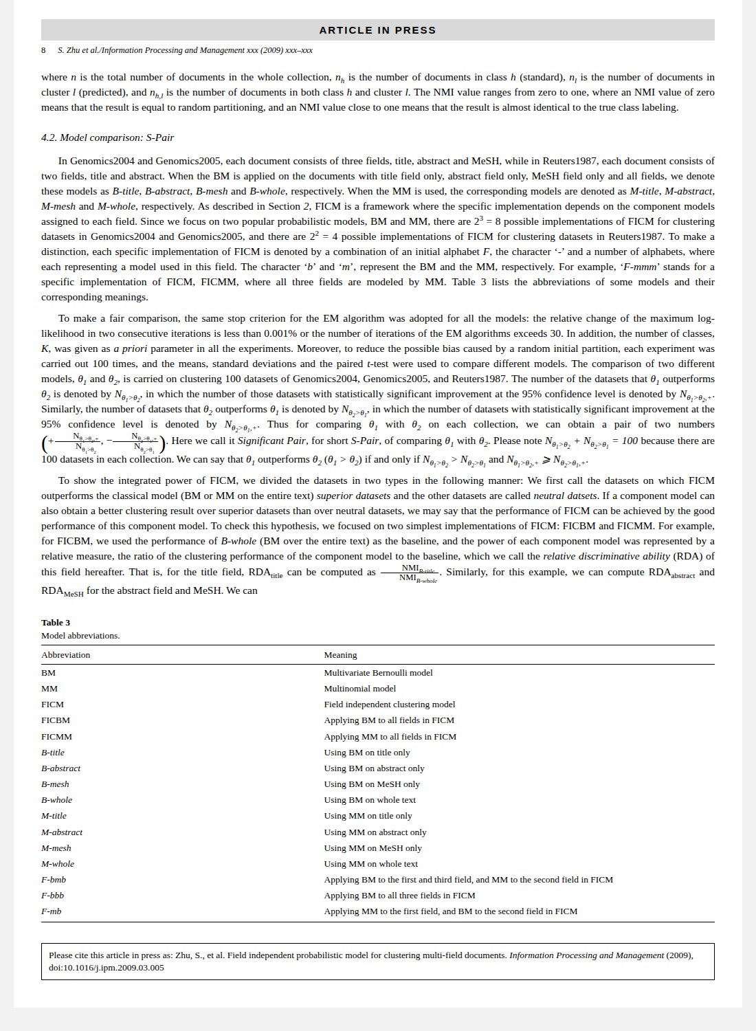ARTICLE IN PRESS
8 S. Zhu et al./Information Processing and Management xxx (2009) xxx–xxx
where n is the total number of documents in the whole collection, nh is the number of documents in class h (standard), nl is the number of documents in cluster l (predicted), and nh,l is the number of documents in both class h and cluster l. The NMI value ranges from zero to one, where an NMI value of zero means that the result is equal to random partitioning, and an NMI value close to one means that the result is almost identical to the true class labeling.
4.2. Model comparison: S-Pair
In Genomics2004 and Genomics2005, each document consists of three fields, title, abstract and MeSH, while in Reuters1987, each document consists of two fields, title and abstract. When the BM is applied on the documents with title field only, abstract field only, MeSH field only and all fields, we denote these models as B-title, B-abstract, B-mesh and B-whole, respectively. When the MM is used, the corresponding models are denoted as M-title, M-abstract, M-mesh and M-whole, respectively. As described in Section 2, FICM is a framework where the specific implementation depends on the component models assigned to each field. Since we focus on two popular probabilistic models, BM and MM, there are 23 = 8 possible implementations of FICM for clustering datasets in Genomics2004 and Genomics2005, and there are 22 = 4 possible implementations of FICM for clustering datasets in Reuters1987. To make a distinction, each specific implementation of FICM is denoted by a combination of an initial alphabet F, the character ‘-’ and a number of alphabets, where each representing a model used in this field. The character ‘b’ and ‘m’, represent the BM and the MM, respectively. For example, ‘F-mmm’ stands for a specific implementation of FICM, FICMM, where all three fields are modeled by MM. Table 3 lists the abbreviations of some models and their corresponding meanings.
To make a fair comparison, the same stop criterion for the EM algorithm was adopted for all the models: the relative change of the maximum log-likelihood in two consecutive iterations is less than 0.001% or the number of iterations of the EM algorithms exceeds 30. In addition, the number of classes, K, was given as a priori parameter in all the experiments. Moreover, to reduce the possible bias caused by a random initial partition, each experiment was carried out 100 times, and the means, standard deviations and the paired t-test were used to compare different models. The comparison of two different models, θ1 and θ2, is carried on clustering 100 datasets of Genomics2004, Genomics2005, and Reuters1987. The number of the datasets that θ1 outperforms θ2 is denoted by Nθ1>θ2, in which the number of those datasets with statistically significant improvement at the 95% confidence level is denoted by Nθ1>θ2,+. Similarly, the number of datasets that θ2 outperforms θ1 is denoted by Nθ2>θ1, in which the number of datasets with statistically significant improvement at the 95% confidence level is denoted by Nθ2>θ1,+. Thus for comparing θ1 with θ2 on each collection, we can obtain a pair of two numbers (+Nθ1>θ2,+Nθ1>θ2, −Nθ2>θ1,+Nθ2>θ1). Here we call it Significant Pair, for short S-Pair, of comparing θ1 with θ2. Please note Nθ1>θ2 + Nθ2>θ1 = 100 because there are 100 datasets in each collection. We can say that θ1 outperforms θ2 (θ1 > θ2) if and only if Nθ1>θ2 > Nθ2>θ1 and Nθ1>θ2,+ ⩾ Nθ2>θ1,+.
To show the integrated power of FICM, we divided the datasets in two types in the following manner: We first call the datasets on which FICM outperforms the classical model (BM or MM on the entire text) superior datasets and the other datasets are called neutral datsets. If a component model can also obtain a better clustering result over superior datasets than over neutral datasets, we may say that the performance of FICM can be achieved by the good performance of this component model. To check this hypothesis, we focused on two simplest implementations of FICM: FICBM and FICMM. For example, for FICBM, we used the performance of B-whole (BM over the entire text) as the baseline, and the power of each component model was represented by a relative measure, the ratio of the clustering performance of the component model to the baseline, which we call the relative discriminative ability (RDA) of this field hereafter. That is, for the title field, RDAtitle can be computed as NMIB-title NMIB-whole. Similarly, for this example, we can compute RDAabstract and RDAMeSH for the abstract field and MeSH. We can
Table 3 Model abbreviations.
| Abbreviation | Meaning |
| --- | --- |
| BM | Multivariate Bernoulli model |
| MM | Multinomial model |
| FICM | Field independent clustering model |
| FICBM | Applying BM to all fields in FICM |
| FICMM | Applying MM to all fields in FICM |
| B-title | Using BM on title only |
| B-abstract | Using BM on abstract only |
| B-mesh | Using BM on MeSH only |
| B-whole | Using BM on whole text |
| M-title | Using MM on title only |
| M-abstract | Using MM on abstract only |
| M-mesh | Using MM on MeSH only |
| M-whole | Using MM on whole text |
| F-bmb | Applying BM to the first and third field, and MM to the second field in FICM |
| F-bbb | Applying BM to all three fields in FICM |
| F-mb | Applying MM to the first field, and BM to the second field in FICM |
Please cite this article in press as: Zhu, S., et al. Field independent probabilistic model for clustering multi-field documents. Information Processing and Management (2009), doi:10.1016/j.ipm.2009.03.005